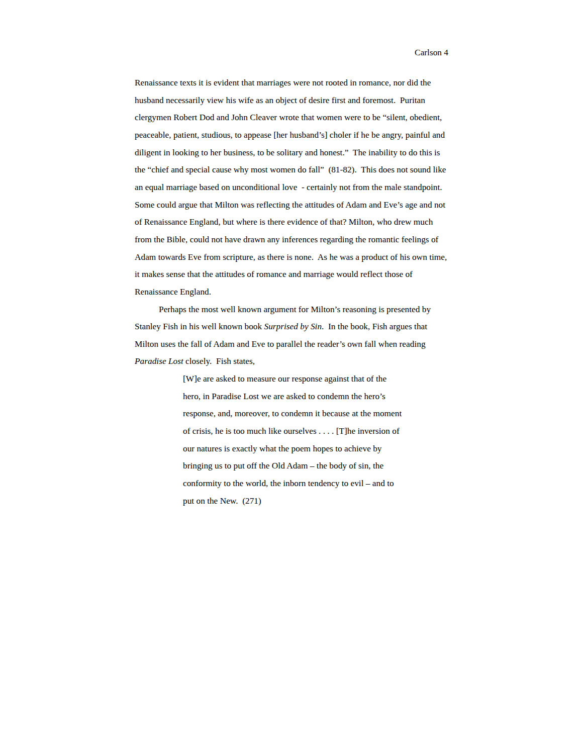Carlson 4
Renaissance texts it is evident that marriages were not rooted in romance, nor did the husband necessarily view his wife as an object of desire first and foremost. Puritan clergymen Robert Dod and John Cleaver wrote that women were to be “silent, obedient, peaceable, patient, studious, to appease [her husband’s] choler if he be angry, painful and diligent in looking to her business, to be solitary and honest.” The inability to do this is the “chief and special cause why most women do fall” (81-82). This does not sound like an equal marriage based on unconditional love - certainly not from the male standpoint. Some could argue that Milton was reflecting the attitudes of Adam and Eve’s age and not of Renaissance England, but where is there evidence of that? Milton, who drew much from the Bible, could not have drawn any inferences regarding the romantic feelings of Adam towards Eve from scripture, as there is none. As he was a product of his own time, it makes sense that the attitudes of romance and marriage would reflect those of Renaissance England.
Perhaps the most well known argument for Milton’s reasoning is presented by Stanley Fish in his well known book Surprised by Sin. In the book, Fish argues that Milton uses the fall of Adam and Eve to parallel the reader’s own fall when reading Paradise Lost closely. Fish states,
[W]e are asked to measure our response against that of the hero, in Paradise Lost we are asked to condemn the hero’s response, and, moreover, to condemn it because at the moment of crisis, he is too much like ourselves . . . . [T]he inversion of our natures is exactly what the poem hopes to achieve by bringing us to put off the Old Adam – the body of sin, the conformity to the world, the inborn tendency to evil – and to put on the New. (271)